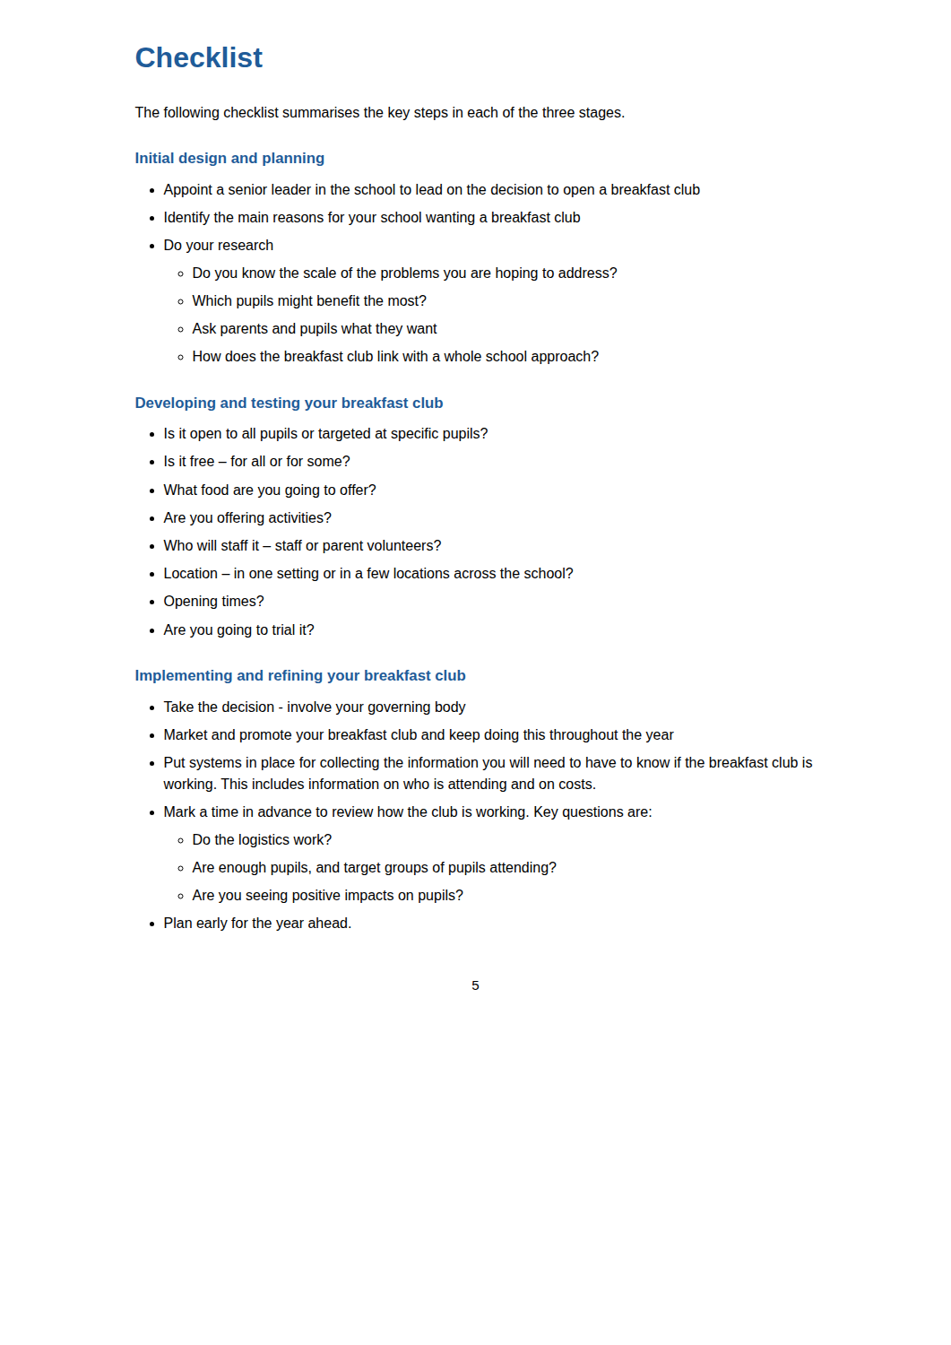Checklist
The following checklist summarises the key steps in each of the three stages.
Initial design and planning
Appoint a senior leader in the school to lead on the decision to open a breakfast club
Identify the main reasons for your school wanting a breakfast club
Do your research
Do you know the scale of the problems you are hoping to address?
Which pupils might benefit the most?
Ask parents and pupils what they want
How does the breakfast club link with a whole school approach?
Developing and testing your breakfast club
Is it open to all pupils or targeted at specific pupils?
Is it free – for all or for some?
What food are you going to offer?
Are you offering activities?
Who will staff it – staff or parent volunteers?
Location – in one setting or in a few locations across the school?
Opening times?
Are you going to trial it?
Implementing and refining your breakfast club
Take the decision - involve your governing body
Market and promote your breakfast club and keep doing this throughout the year
Put systems in place for collecting the information you will need to have to know if the breakfast club is working. This includes information on who is attending and on costs.
Mark a time in advance to review how the club is working. Key questions are:
Do the logistics work?
Are enough pupils, and target groups of pupils attending?
Are you seeing positive impacts on pupils?
Plan early for the year ahead.
5